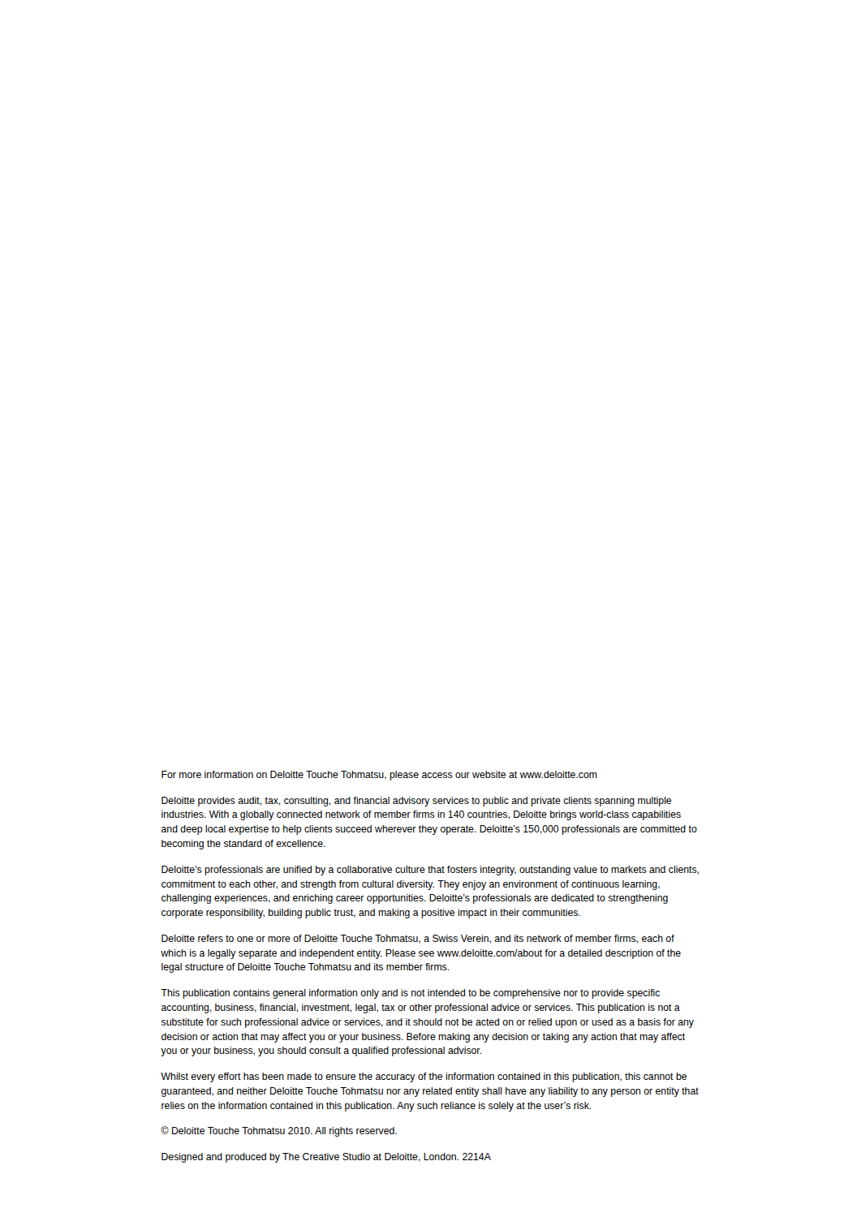For more information on Deloitte Touche Tohmatsu, please access our website at www.deloitte.com
Deloitte provides audit, tax, consulting, and financial advisory services to public and private clients spanning multiple industries. With a globally connected network of member firms in 140 countries, Deloitte brings world-class capabilities and deep local expertise to help clients succeed wherever they operate. Deloitte’s 150,000 professionals are committed to becoming the standard of excellence.
Deloitte’s professionals are unified by a collaborative culture that fosters integrity, outstanding value to markets and clients, commitment to each other, and strength from cultural diversity. They enjoy an environment of continuous learning, challenging experiences, and enriching career opportunities. Deloitte’s professionals are dedicated to strengthening corporate responsibility, building public trust, and making a positive impact in their communities.
Deloitte refers to one or more of Deloitte Touche Tohmatsu, a Swiss Verein, and its network of member firms, each of which is a legally separate and independent entity. Please see www.deloitte.com/about for a detailed description of the legal structure of Deloitte Touche Tohmatsu and its member firms.
This publication contains general information only and is not intended to be comprehensive nor to provide specific accounting, business, financial, investment, legal, tax or other professional advice or services. This publication is not a substitute for such professional advice or services, and it should not be acted on or relied upon or used as a basis for any decision or action that may affect you or your business. Before making any decision or taking any action that may affect you or your business, you should consult a qualified professional advisor.
Whilst every effort has been made to ensure the accuracy of the information contained in this publication, this cannot be guaranteed, and neither Deloitte Touche Tohmatsu nor any related entity shall have any liability to any person or entity that relies on the information contained in this publication. Any such reliance is solely at the user’s risk.
© Deloitte Touche Tohmatsu 2010. All rights reserved.
Designed and produced by The Creative Studio at Deloitte, London. 2214A